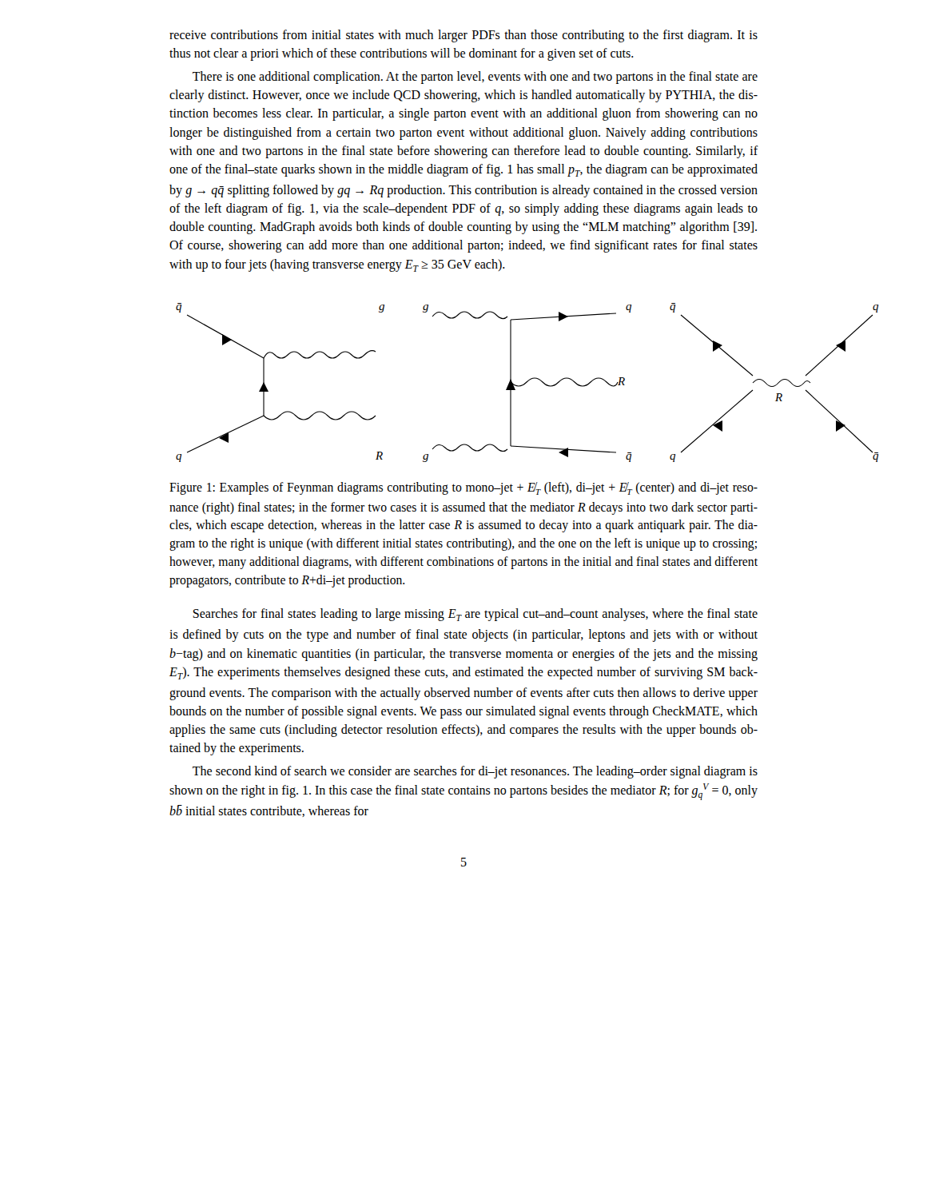receive contributions from initial states with much larger PDFs than those contributing to the first diagram. It is thus not clear a priori which of these contributions will be dominant for a given set of cuts.
There is one additional complication. At the parton level, events with one and two partons in the final state are clearly distinct. However, once we include QCD showering, which is handled automatically by PYTHIA, the distinction becomes less clear. In particular, a single parton event with an additional gluon from showering can no longer be distinguished from a certain two parton event without additional gluon. Naively adding contributions with one and two partons in the final state before showering can therefore lead to double counting. Similarly, if one of the final–state quarks shown in the middle diagram of fig. 1 has small pT, the diagram can be approximated by g → qq̄ splitting followed by gq → Rq production. This contribution is already contained in the crossed version of the left diagram of fig. 1, via the scale–dependent PDF of q, so simply adding these diagrams again leads to double counting. MadGraph avoids both kinds of double counting by using the “MLM matching” algorithm [39]. Of course, showering can add more than one additional parton; indeed, we find significant rates for final states with up to four jets (having transverse energy ET ≥ 35 GeV each).
q̄ g q R g q g q̄ R q̄ q q q̄ R
Figure 1: Examples of Feynman diagrams contributing to mono–jet + E̸T (left), di–jet + E̸T (center) and di–jet resonance (right) final states; in the former two cases it is assumed that the mediator R decays into two dark sector particles, which escape detection, whereas in the latter case R is assumed to decay into a quark antiquark pair. The diagram to the right is unique (with different initial states contributing), and the one on the left is unique up to crossing; however, many additional diagrams, with different combinations of partons in the initial and final states and different propagators, contribute to R+di–jet production.
Searches for final states leading to large missing ET are typical cut–and–count analyses, where the final state is defined by cuts on the type and number of final state objects (in particular, leptons and jets with or without b−tag) and on kinematic quantities (in particular, the transverse momenta or energies of the jets and the missing ET). The experiments themselves designed these cuts, and estimated the expected number of surviving SM background events. The comparison with the actually observed number of events after cuts then allows to derive upper bounds on the number of possible signal events. We pass our simulated signal events through CheckMATE, which applies the same cuts (including detector resolution effects), and compares the results with the upper bounds obtained by the experiments.
The second kind of search we consider are searches for di–jet resonances. The leading–order signal diagram is shown on the right in fig. 1. In this case the final state contains no partons besides the mediator R; for gqV = 0, only bb̄ initial states contribute, whereas for
5